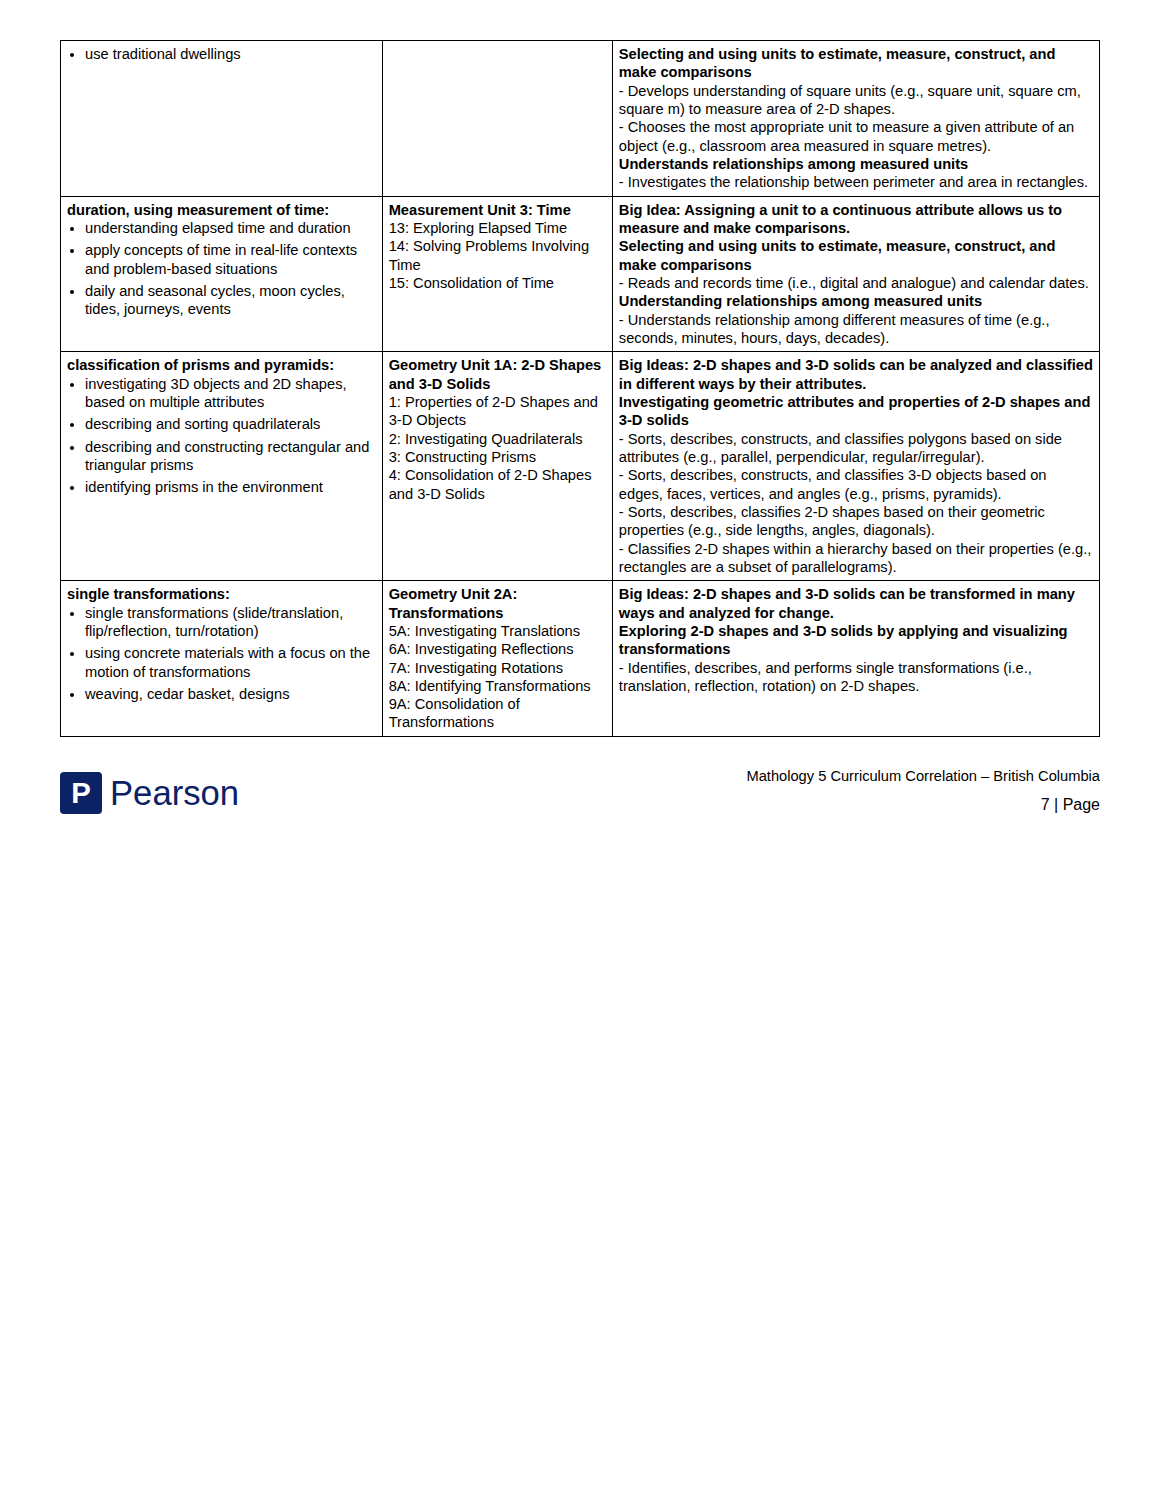| use traditional dwellings | | Selecting and using units to estimate, measure, construct, and make comparisons - Develops understanding of square units (e.g., square unit, square cm, square m) to measure area of 2-D shapes. - Chooses the most appropriate unit to measure a given attribute of an object (e.g., classroom area measured in square metres). Understands relationships among measured units - Investigates the relationship between perimeter and area in rectangles. |
| duration, using measurement of time: understanding elapsed time and duration apply concepts of time in real-life contexts and problem-based situations daily and seasonal cycles, moon cycles, tides, journeys, events | Measurement Unit 3: Time 13: Exploring Elapsed Time 14: Solving Problems Involving Time 15: Consolidation of Time | Big Idea: Assigning a unit to a continuous attribute allows us to measure and make comparisons. Selecting and using units to estimate, measure, construct, and make comparisons - Reads and records time (i.e., digital and analogue) and calendar dates. Understanding relationships among measured units - Understands relationship among different measures of time (e.g., seconds, minutes, hours, days, decades). |
| classification of prisms and pyramids: investigating 3D objects and 2D shapes, based on multiple attributes describing and sorting quadrilaterals describing and constructing rectangular and triangular prisms identifying prisms in the environment | Geometry Unit 1A: 2-D Shapes and 3-D Solids 1: Properties of 2-D Shapes and 3-D Objects 2: Investigating Quadrilaterals 3: Constructing Prisms 4: Consolidation of 2-D Shapes and 3-D Solids | Big Ideas: 2-D shapes and 3-D solids can be analyzed and classified in different ways by their attributes. Investigating geometric attributes and properties of 2-D shapes and 3-D solids - Sorts, describes, constructs, and classifies polygons based on side attributes (e.g., parallel, perpendicular, regular/irregular). - Sorts, describes, constructs, and classifies 3-D objects based on edges, faces, vertices, and angles (e.g., prisms, pyramids). - Sorts, describes, classifies 2-D shapes based on their geometric properties (e.g., side lengths, angles, diagonals). - Classifies 2-D shapes within a hierarchy based on their properties (e.g., rectangles are a subset of parallelograms). |
| single transformations: single transformations (slide/translation, flip/reflection, turn/rotation) using concrete materials with a focus on the motion of transformations weaving, cedar basket, designs | Geometry Unit 2A: Transformations 5A: Investigating Translations 6A: Investigating Reflections 7A: Investigating Rotations 8A: Identifying Transformations 9A: Consolidation of Transformations | Big Ideas: 2-D shapes and 3-D solids can be transformed in many ways and analyzed for change. Exploring 2-D shapes and 3-D solids by applying and visualizing transformations - Identifies, describes, and performs single transformations (i.e., translation, reflection, rotation) on 2-D shapes. |
P
Pearson
Mathology 5 Curriculum Correlation – British Columbia
7 | Page